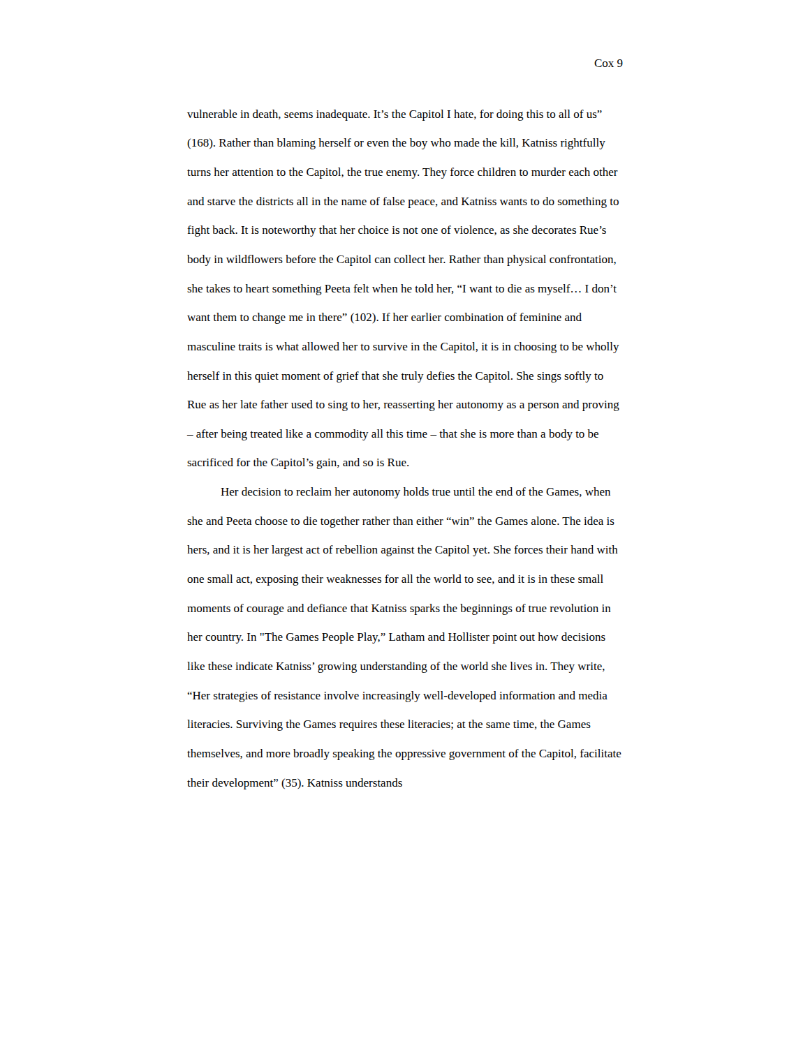Cox 9
vulnerable in death, seems inadequate. It’s the Capitol I hate, for doing this to all of us” (168). Rather than blaming herself or even the boy who made the kill, Katniss rightfully turns her attention to the Capitol, the true enemy. They force children to murder each other and starve the districts all in the name of false peace, and Katniss wants to do something to fight back. It is noteworthy that her choice is not one of violence, as she decorates Rue’s body in wildflowers before the Capitol can collect her. Rather than physical confrontation, she takes to heart something Peeta felt when he told her, “I want to die as myself… I don’t want them to change me in there” (102). If her earlier combination of feminine and masculine traits is what allowed her to survive in the Capitol, it is in choosing to be wholly herself in this quiet moment of grief that she truly defies the Capitol. She sings softly to Rue as her late father used to sing to her, reasserting her autonomy as a person and proving – after being treated like a commodity all this time – that she is more than a body to be sacrificed for the Capitol’s gain, and so is Rue.
Her decision to reclaim her autonomy holds true until the end of the Games, when she and Peeta choose to die together rather than either “win” the Games alone. The idea is hers, and it is her largest act of rebellion against the Capitol yet. She forces their hand with one small act, exposing their weaknesses for all the world to see, and it is in these small moments of courage and defiance that Katniss sparks the beginnings of true revolution in her country. In "The Games People Play,” Latham and Hollister point out how decisions like these indicate Katniss’ growing understanding of the world she lives in. They write, “Her strategies of resistance involve increasingly well-developed information and media literacies. Surviving the Games requires these literacies; at the same time, the Games themselves, and more broadly speaking the oppressive government of the Capitol, facilitate their development” (35). Katniss understands